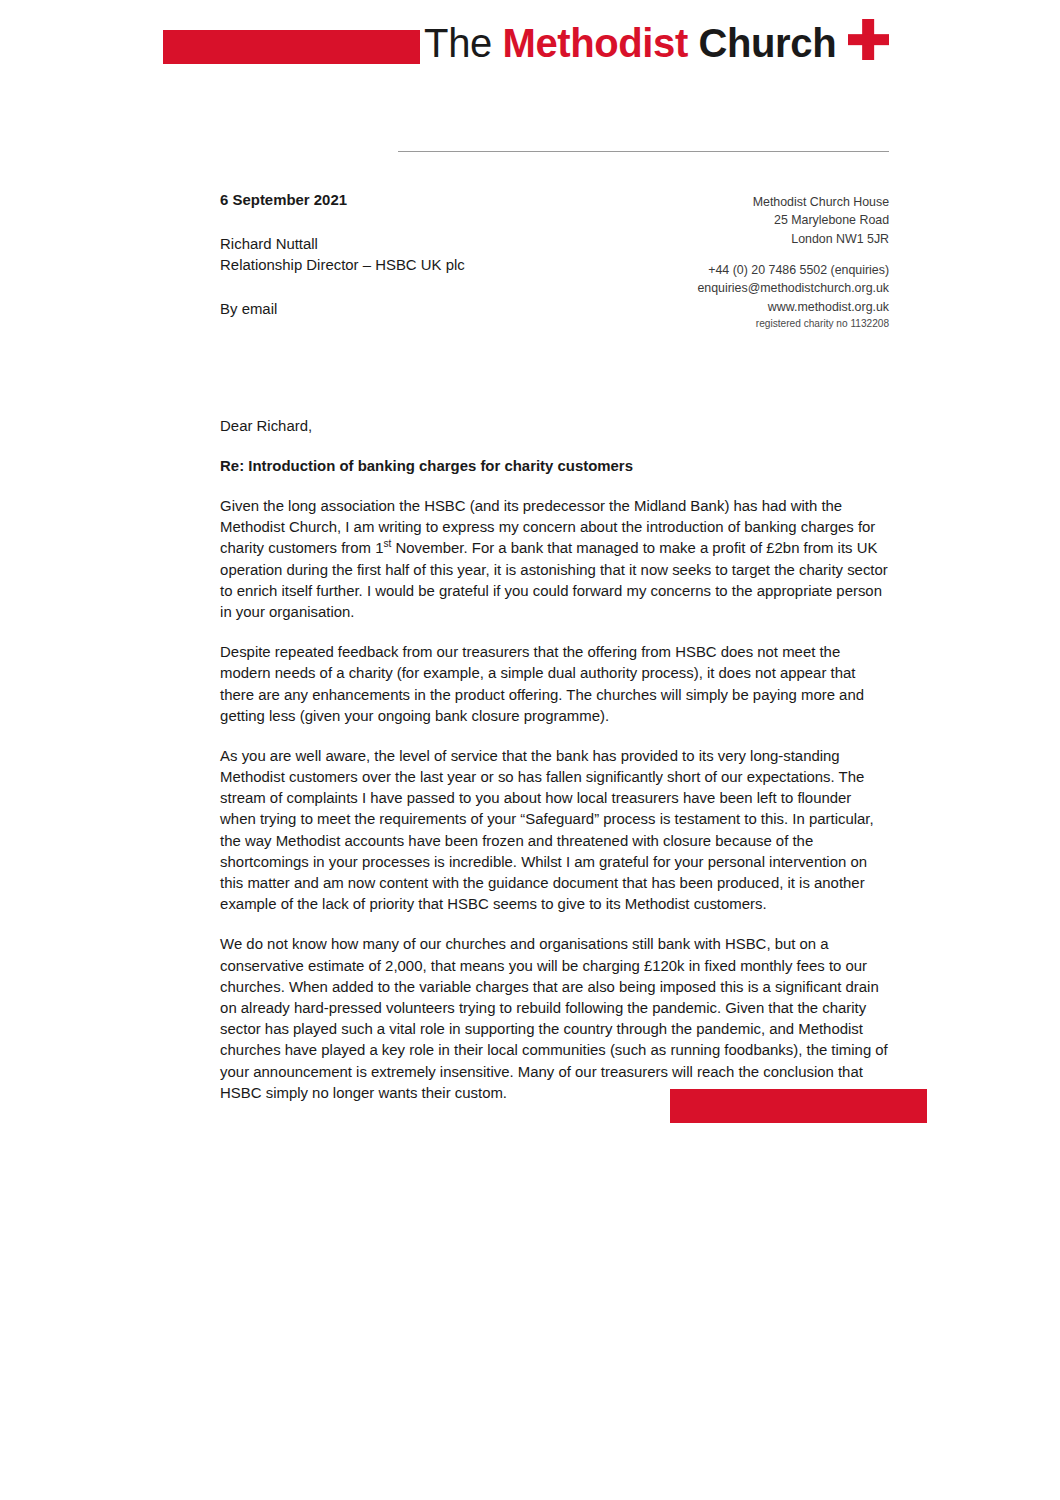The Methodist Church
6 September 2021
Richard Nuttall
Relationship Director – HSBC UK plc
By email
Methodist Church House
25 Marylebone Road
London NW1 5JR
+44 (0) 20 7486 5502 (enquiries)
enquiries@methodistchurch.org.uk
www.methodist.org.uk
registered charity no 1132208
Dear Richard,
Re: Introduction of banking charges for charity customers
Given the long association the HSBC (and its predecessor the Midland Bank) has had with the Methodist Church, I am writing to express my concern about the introduction of banking charges for charity customers from 1st November. For a bank that managed to make a profit of £2bn from its UK operation during the first half of this year, it is astonishing that it now seeks to target the charity sector to enrich itself further. I would be grateful if you could forward my concerns to the appropriate person in your organisation.
Despite repeated feedback from our treasurers that the offering from HSBC does not meet the modern needs of a charity (for example, a simple dual authority process), it does not appear that there are any enhancements in the product offering. The churches will simply be paying more and getting less (given your ongoing bank closure programme).
As you are well aware, the level of service that the bank has provided to its very long-standing Methodist customers over the last year or so has fallen significantly short of our expectations. The stream of complaints I have passed to you about how local treasurers have been left to flounder when trying to meet the requirements of your “Safeguard” process is testament to this. In particular, the way Methodist accounts have been frozen and threatened with closure because of the shortcomings in your processes is incredible. Whilst I am grateful for your personal intervention on this matter and am now content with the guidance document that has been produced, it is another example of the lack of priority that HSBC seems to give to its Methodist customers.
We do not know how many of our churches and organisations still bank with HSBC, but on a conservative estimate of 2,000, that means you will be charging £120k in fixed monthly fees to our churches. When added to the variable charges that are also being imposed this is a significant drain on already hard-pressed volunteers trying to rebuild following the pandemic. Given that the charity sector has played such a vital role in supporting the country through the pandemic, and Methodist churches have played a key role in their local communities (such as running foodbanks), the timing of your announcement is extremely insensitive. Many of our treasurers will reach the conclusion that HSBC simply no longer wants their custom.
The changes to accounts and fees that the bank have announced do not directly impact on the banking arrangements for the Connexional Funds. However, should the Methodist Church look to establish preferred banking arrangements for its churches with another bank, we would also have to review the arrangements for Connexional Funds at the same time.